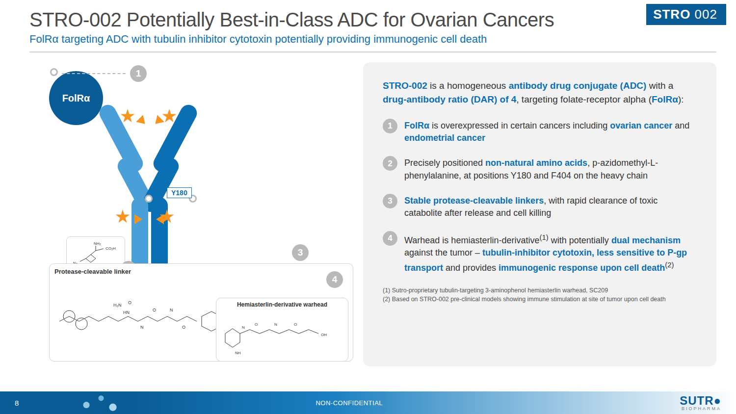STRO 002
STRO-002 Potentially Best-in-Class ADC for Ovarian Cancers
FolRα targeting ADC with tubulin inhibitor cytotoxin potentially providing immunogenic cell death
FolRα
1
Y180
F404
NH₂ CO₂H N₃
pAMF
2
Protease-cleavable linker
H₂N O HN N O N O O
Hemiasterlin-derivative warhead
N NH O N O OH
3
4
STRO-002 is a homogeneous antibody drug conjugate (ADC) with a drug-antibody ratio (DAR) of 4, targeting folate-receptor alpha (FolRα):
1 FolRα is overexpressed in certain cancers including ovarian cancer and endometrial cancer
2 Precisely positioned non-natural amino acids, p-azidomethyl-L-phenylalanine, at positions Y180 and F404 on the heavy chain
3 Stable protease-cleavable linkers, with rapid clearance of toxic catabolite after release and cell killing
4 Warhead is hemiasterlin-derivative(1) with potentially dual mechanism against the tumor – tubulin-inhibitor cytotoxin, less sensitive to P-gp transport and provides immunogenic response upon cell death(2)
(1) Sutro-proprietary tubulin-targeting 3-aminophenol hemiasterlin warhead, SC209
(2) Based on STRO-002 pre-clinical models showing immune stimulation at site of tumor upon cell death
8
NON-CONFIDENTIAL
SUTR●
BIOPHARMA